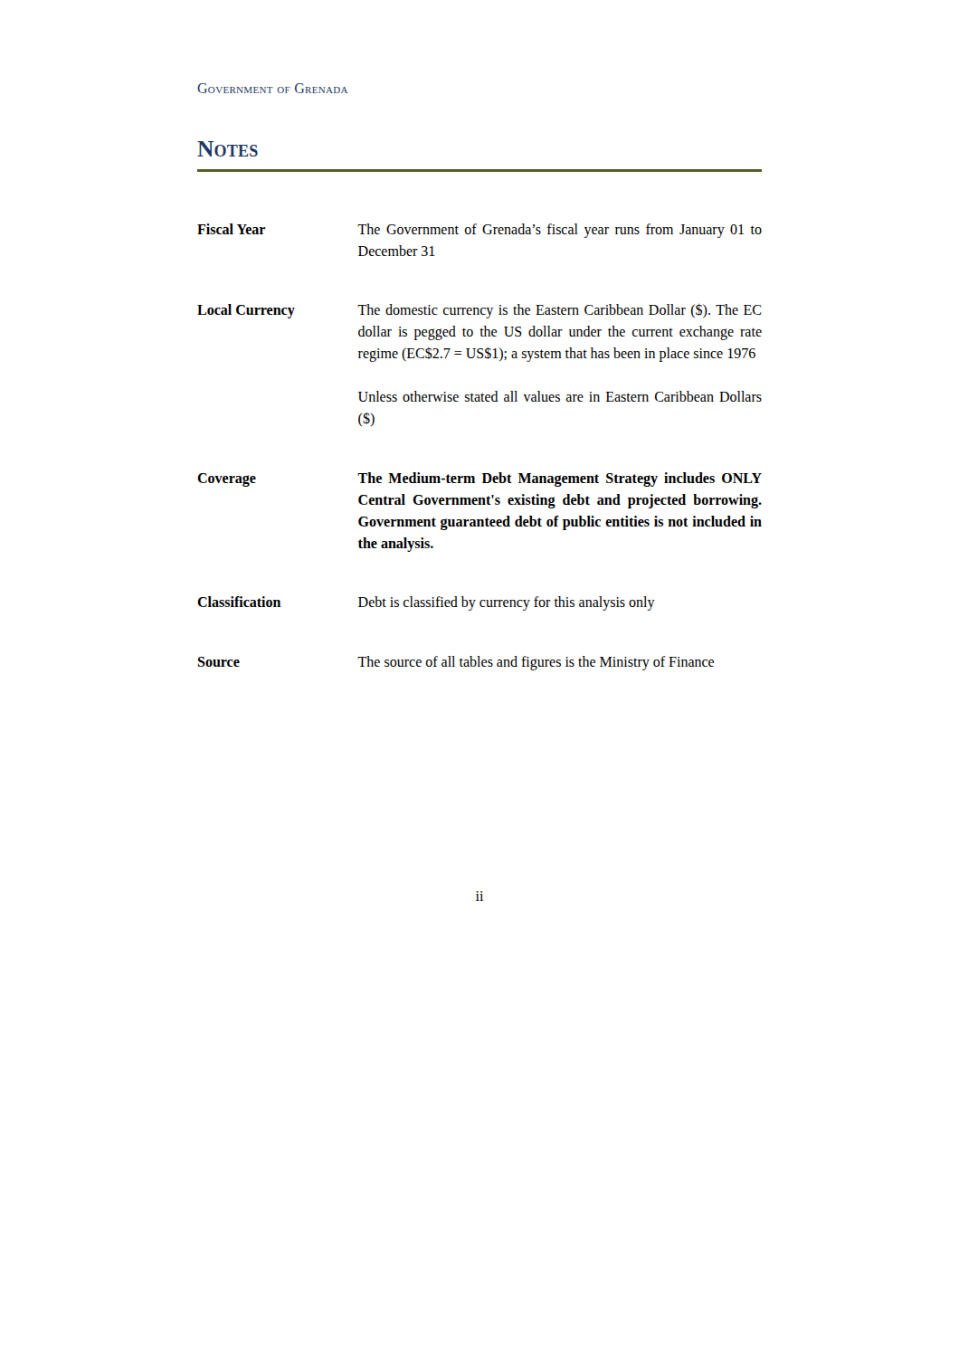Government of Grenada
Notes
| Fiscal Year | The Government of Grenada’s fiscal year runs from January 01 to December 31 |
| Local Currency | The domestic currency is the Eastern Caribbean Dollar ($). The EC dollar is pegged to the US dollar under the current exchange rate regime (EC$2.7 = US$1); a system that has been in place since 1976 Unless otherwise stated all values are in Eastern Caribbean Dollars ($) |
| Coverage | The Medium-term Debt Management Strategy includes ONLY Central Government's existing debt and projected borrowing. Government guaranteed debt of public entities is not included in the analysis. |
| Classification | Debt is classified by currency for this analysis only |
| Source | The source of all tables and figures is the Ministry of Finance |
ii